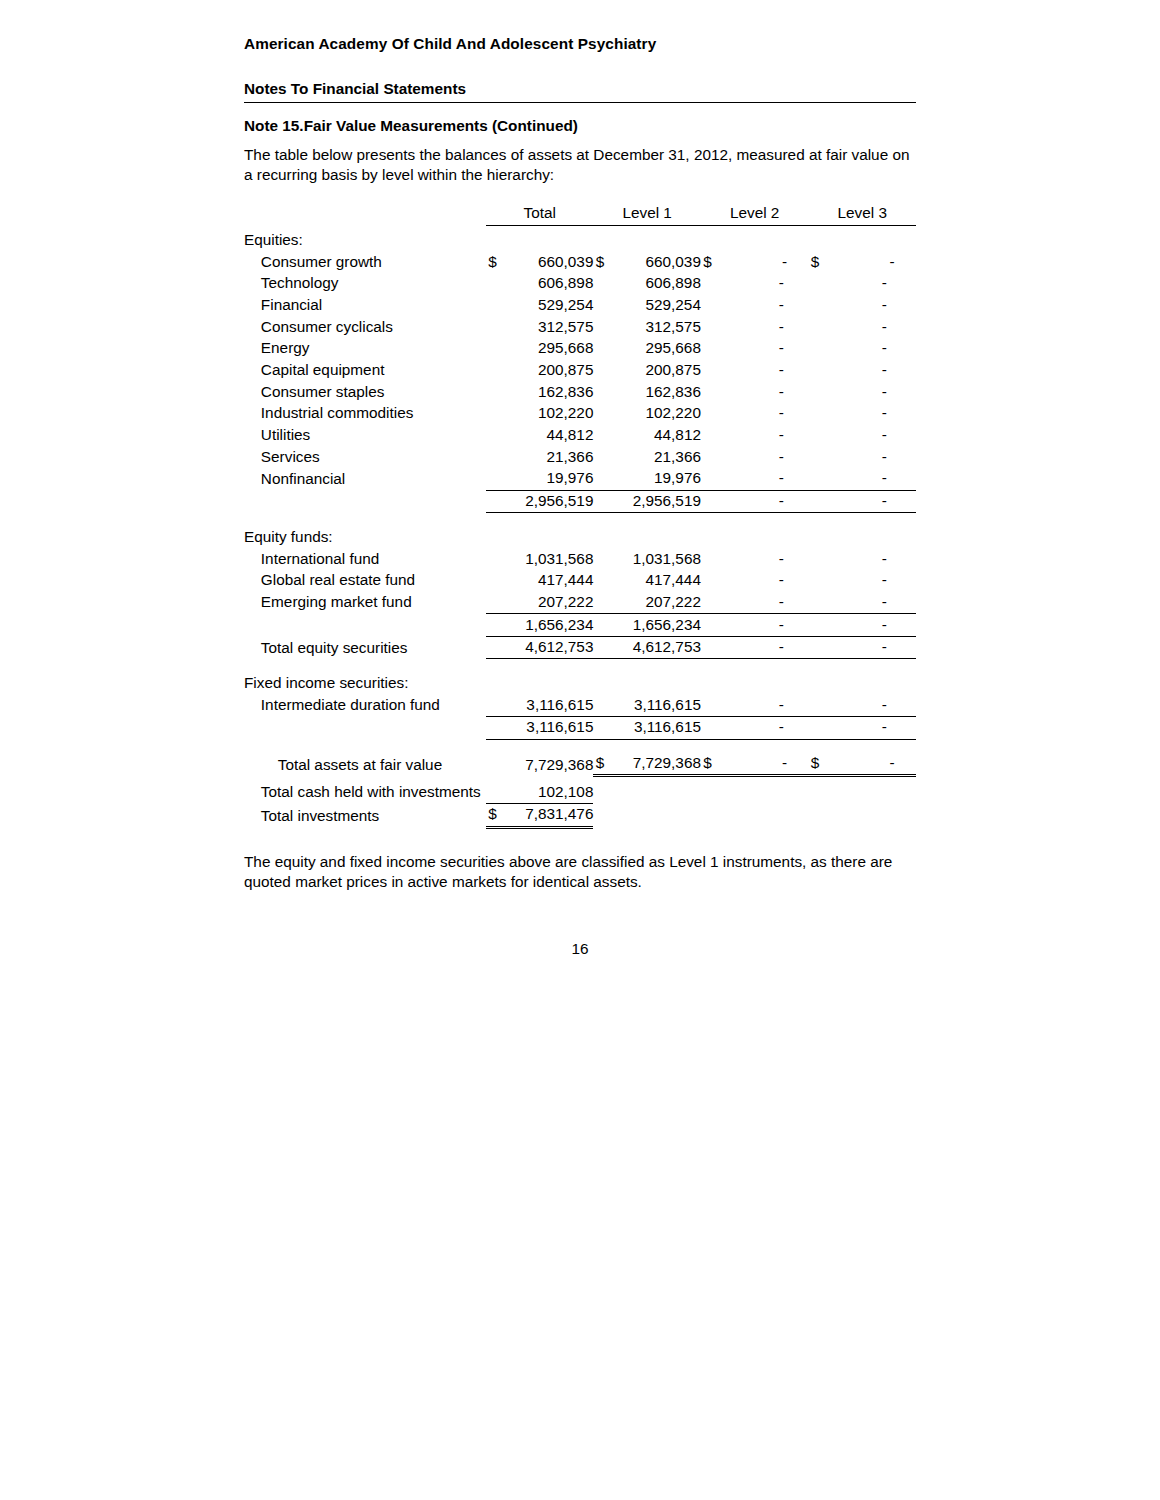American Academy Of Child And Adolescent Psychiatry
Notes To Financial Statements
Note 15. Fair Value Measurements (Continued)
The table below presents the balances of assets at December 31, 2012, measured at fair value on a recurring basis by level within the hierarchy:
| | Total | Level 1 | Level 2 | Level 3 |
| --- | --- | --- | --- | --- |
| Equities: | | | | |
| Consumer growth | $ 660,039 | $ 660,039 | $ - | $ - |
| Technology | 606,898 | 606,898 | - | - |
| Financial | 529,254 | 529,254 | - | - |
| Consumer cyclicals | 312,575 | 312,575 | - | - |
| Energy | 295,668 | 295,668 | - | - |
| Capital equipment | 200,875 | 200,875 | - | - |
| Consumer staples | 162,836 | 162,836 | - | - |
| Industrial commodities | 102,220 | 102,220 | - | - |
| Utilities | 44,812 | 44,812 | - | - |
| Services | 21,366 | 21,366 | - | - |
| Nonfinancial | 19,976 | 19,976 | - | - |
| | 2,956,519 | 2,956,519 | - | - |
| Equity funds: | | | | |
| International fund | 1,031,568 | 1,031,568 | - | - |
| Global real estate fund | 417,444 | 417,444 | - | - |
| Emerging market fund | 207,222 | 207,222 | - | - |
| | 1,656,234 | 1,656,234 | - | - |
| Total equity securities | 4,612,753 | 4,612,753 | - | - |
| Fixed income securities: | | | | |
| Intermediate duration fund | 3,116,615 | 3,116,615 | - | - |
| | 3,116,615 | 3,116,615 | - | - |
| Total assets at fair value | 7,729,368 | $ 7,729,368 | $ - | $ - |
| Total cash held with investments | 102,108 | | | |
| Total investments | $ 7,831,476 | | | |
The equity and fixed income securities above are classified as Level 1 instruments, as there are quoted market prices in active markets for identical assets.
16